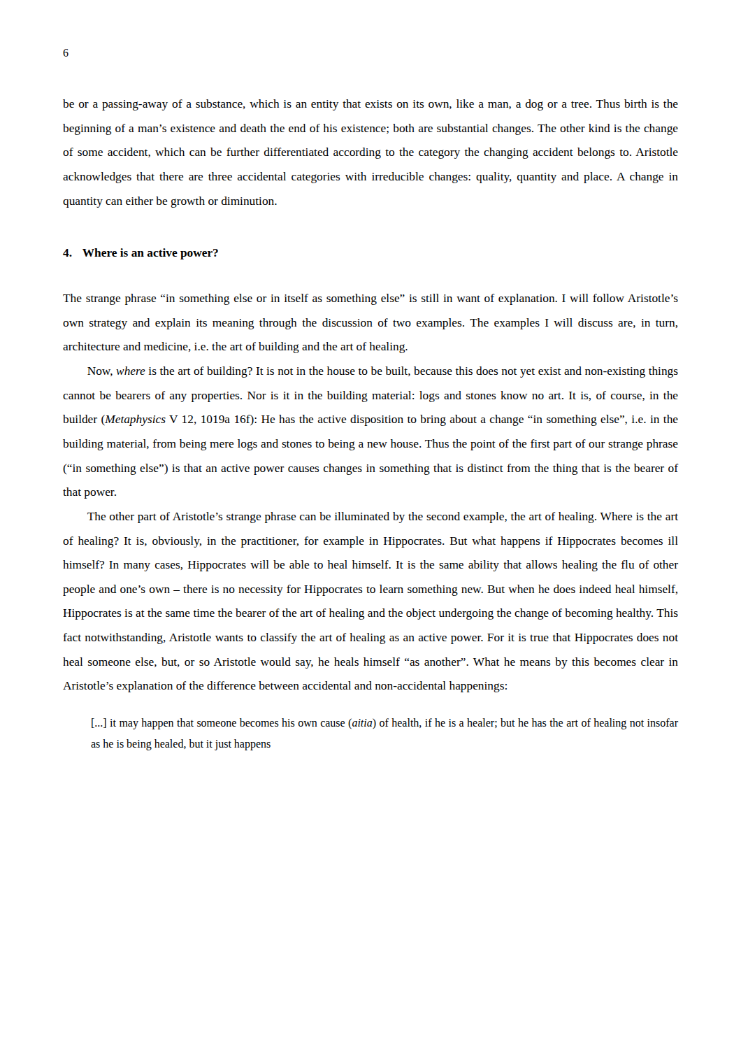6
be or a passing-away of a substance, which is an entity that exists on its own, like a man, a dog or a tree. Thus birth is the beginning of a man’s existence and death the end of his existence; both are substantial changes. The other kind is the change of some accident, which can be further differentiated according to the category the changing accident belongs to. Aristotle acknowledges that there are three accidental categories with irreducible changes: quality, quantity and place. A change in quantity can either be growth or diminution.
4. Where is an active power?
The strange phrase “in something else or in itself as something else” is still in want of explanation. I will follow Aristotle’s own strategy and explain its meaning through the discussion of two examples. The examples I will discuss are, in turn, architecture and medicine, i.e. the art of building and the art of healing.
Now, where is the art of building? It is not in the house to be built, because this does not yet exist and non-existing things cannot be bearers of any properties. Nor is it in the building material: logs and stones know no art. It is, of course, in the builder (Metaphysics V 12, 1019a 16f): He has the active disposition to bring about a change “in something else”, i.e. in the building material, from being mere logs and stones to being a new house. Thus the point of the first part of our strange phrase (“in something else”) is that an active power causes changes in something that is distinct from the thing that is the bearer of that power.
The other part of Aristotle’s strange phrase can be illuminated by the second example, the art of healing. Where is the art of healing? It is, obviously, in the practitioner, for example in Hippocrates. But what happens if Hippocrates becomes ill himself? In many cases, Hippocrates will be able to heal himself. It is the same ability that allows healing the flu of other people and one’s own – there is no necessity for Hippocrates to learn something new. But when he does indeed heal himself, Hippocrates is at the same time the bearer of the art of healing and the object undergoing the change of becoming healthy. This fact notwithstanding, Aristotle wants to classify the art of healing as an active power. For it is true that Hippocrates does not heal someone else, but, or so Aristotle would say, he heals himself “as another”. What he means by this becomes clear in Aristotle’s explanation of the difference between accidental and non-accidental happenings:
[...] it may happen that someone becomes his own cause (aitia) of health, if he is a healer; but he has the art of healing not insofar as he is being healed, but it just happens